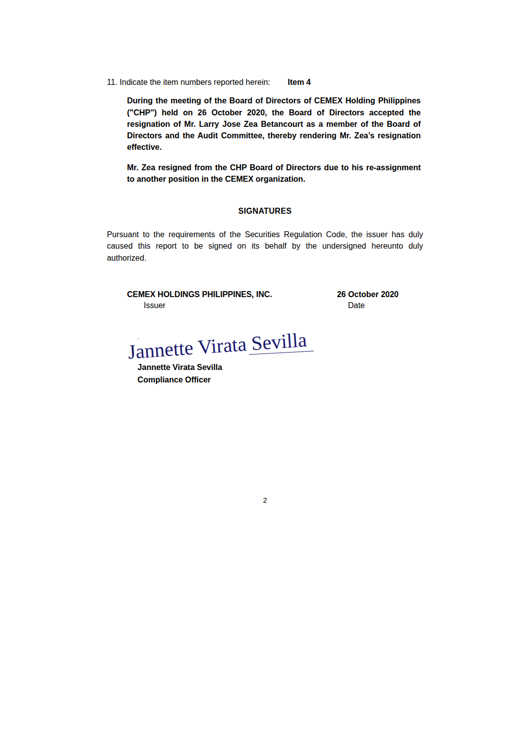11. Indicate the item numbers reported herein: Item 4
During the meeting of the Board of Directors of CEMEX Holding Philippines ("CHP") held on 26 October 2020, the Board of Directors accepted the resignation of Mr. Larry Jose Zea Betancourt as a member of the Board of Directors and the Audit Committee, thereby rendering Mr. Zea’s resignation effective.
Mr. Zea resigned from the CHP Board of Directors due to his re-assignment to another position in the CEMEX organization.
SIGNATURES
Pursuant to the requirements of the Securities Regulation Code, the issuer has duly caused this report to be signed on its behalf by the undersigned hereunto duly authorized.
| CEMEX HOLDINGS PHILIPPINES, INC. Issuer | 26 October 2020 Date |
. Jannette Virata Sevilla
Jannette Virata Sevilla
Compliance Officer
2